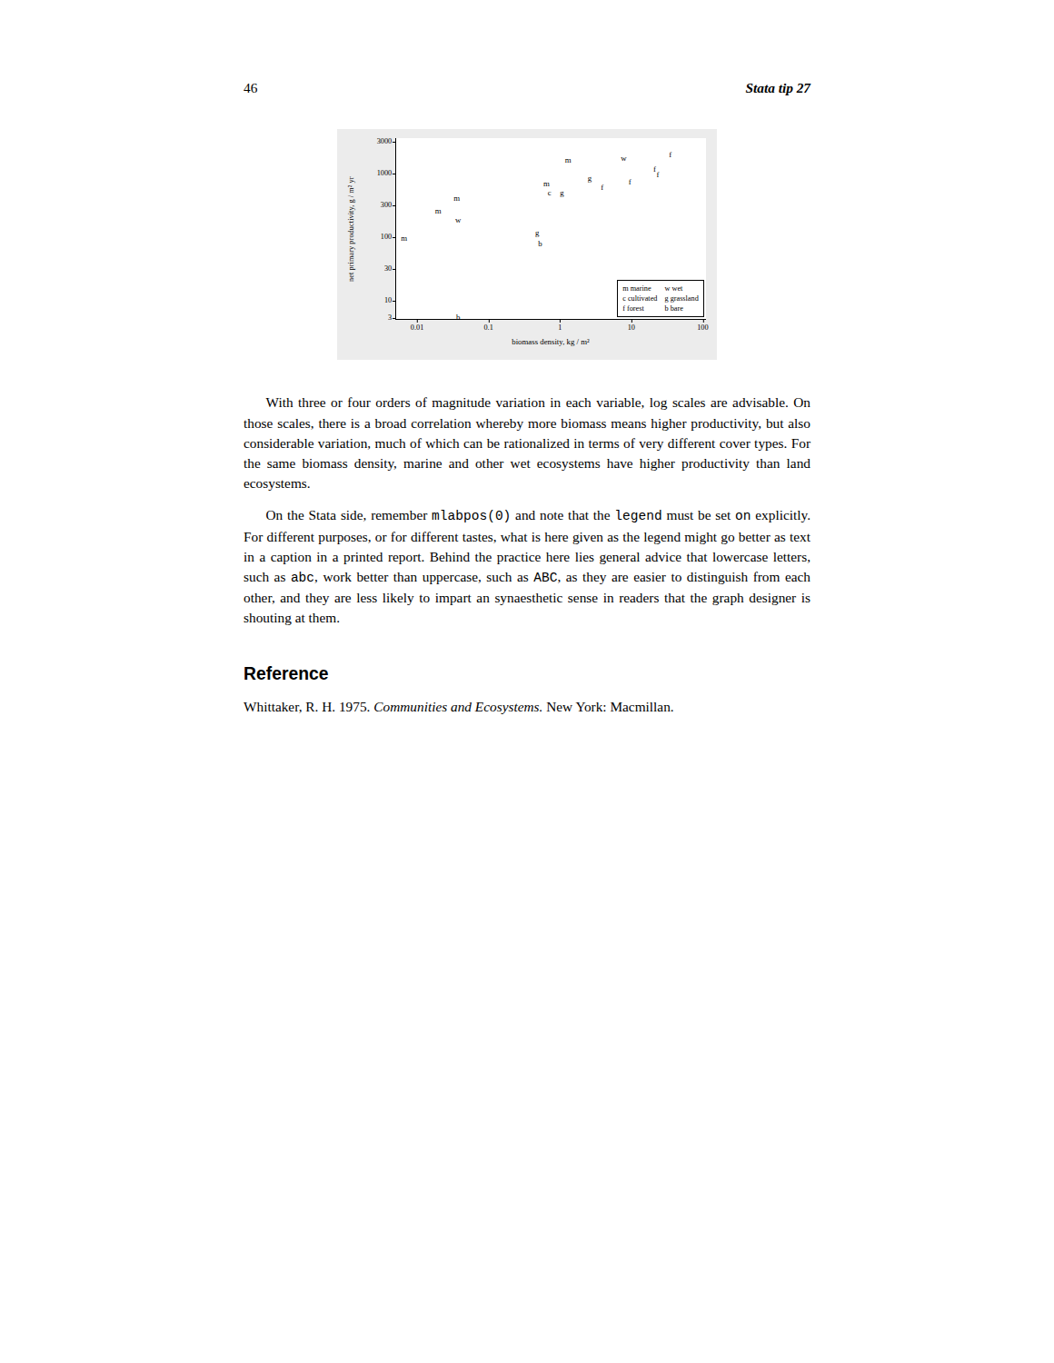46 Stata tip 27
net primary productivity, g / m² yr
3000 1000 300 100 30 10 3
m m m w b g b m c g m g f w f f f f
| m marine | w wet |
| c cultivated | g grassland |
| f forest | b bare |
0.01 0.1 1 10 100
biomass density, kg / m²
With three or four orders of magnitude variation in each variable, log scales are advisable. On those scales, there is a broad correlation whereby more biomass means higher productivity, but also considerable variation, much of which can be rationalized in terms of very different cover types. For the same biomass density, marine and other wet ecosystems have higher productivity than land ecosystems.
On the Stata side, remember mlabpos(0) and note that the legend must be set on explicitly. For different purposes, or for different tastes, what is here given as the legend might go better as text in a caption in a printed report. Behind the practice here lies general advice that lowercase letters, such as abc, work better than uppercase, such as ABC, as they are easier to distinguish from each other, and they are less likely to impart an synaesthetic sense in readers that the graph designer is shouting at them.
Reference
Whittaker, R. H. 1975. Communities and Ecosystems. New York: Macmillan.